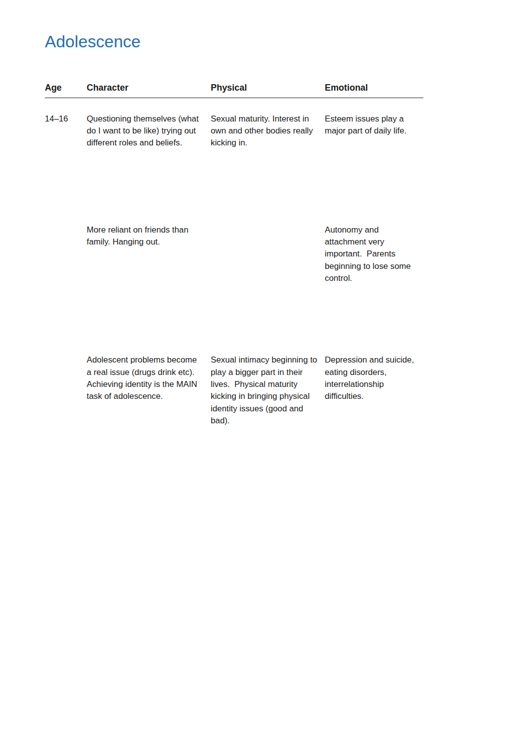Adolescence
| Age | Character | Physical | Emotional |
| --- | --- | --- | --- |
| 14–16 | Questioning themselves (what do I want to be like) trying out different roles and beliefs. | Sexual maturity. Interest in own and other bodies really kicking in. | Esteem issues play a major part of daily life. |
| | More reliant on friends than family. Hanging out. | | Autonomy and attachment very important. Parents beginning to lose some control. |
| | Adolescent problems become a real issue (drugs drink etc). Achieving identity is the MAIN task of adolescence. | Sexual intimacy beginning to play a bigger part in their lives. Physical maturity kicking in bringing physical identity issues (good and bad). | Depression and suicide, eating disorders, interrelationship difficulties. |